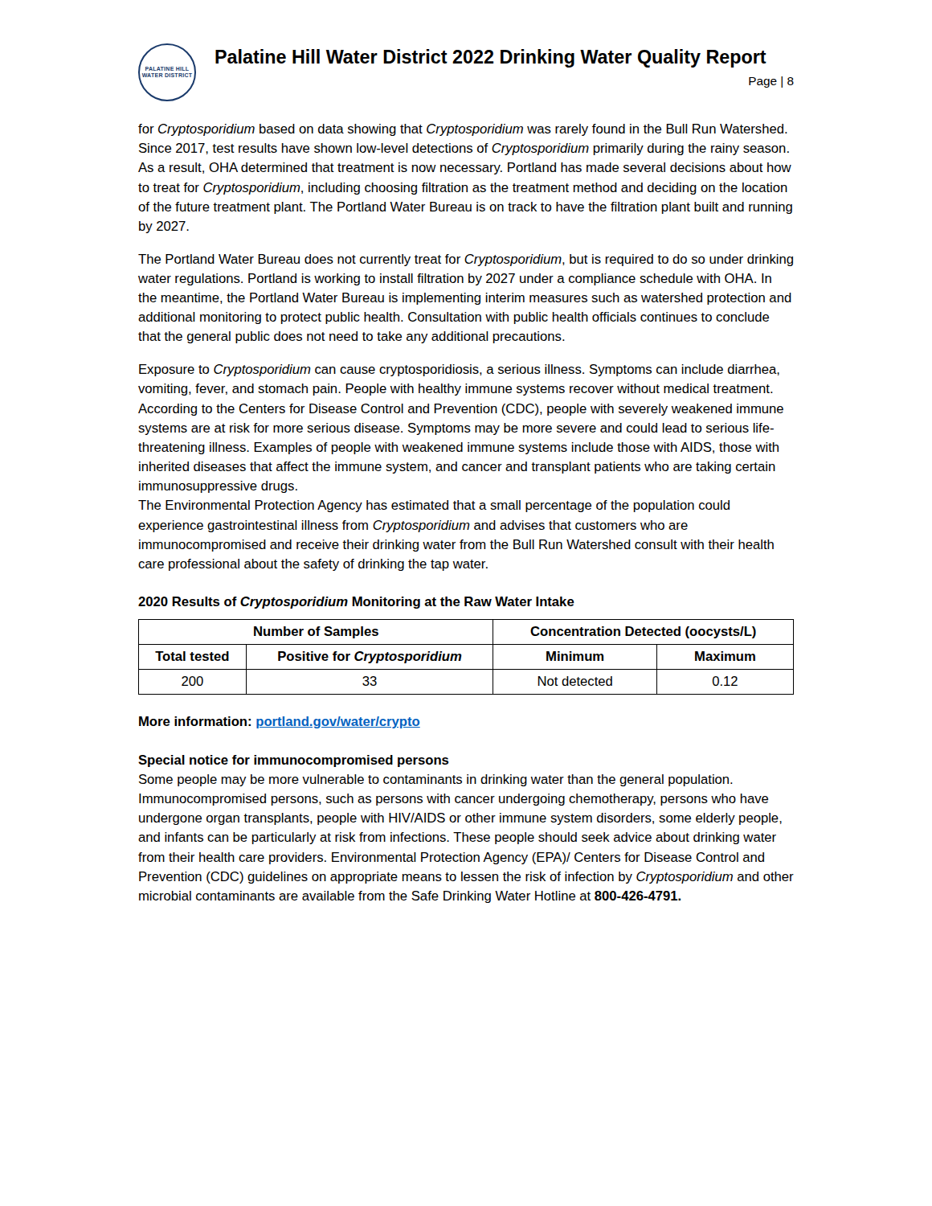PALATINE HILL
WATER DISTRICT
Palatine Hill Water District 2022 Drinking Water Quality Report
Page | 8
for Cryptosporidium based on data showing that Cryptosporidium was rarely found in the Bull Run Watershed. Since 2017, test results have shown low-level detections of Cryptosporidium primarily during the rainy season. As a result, OHA determined that treatment is now necessary. Portland has made several decisions about how to treat for Cryptosporidium, including choosing filtration as the treatment method and deciding on the location of the future treatment plant. The Portland Water Bureau is on track to have the filtration plant built and running by 2027.
The Portland Water Bureau does not currently treat for Cryptosporidium, but is required to do so under drinking water regulations. Portland is working to install filtration by 2027 under a compliance schedule with OHA. In the meantime, the Portland Water Bureau is implementing interim measures such as watershed protection and additional monitoring to protect public health. Consultation with public health officials continues to conclude that the general public does not need to take any additional precautions.
Exposure to Cryptosporidium can cause cryptosporidiosis, a serious illness. Symptoms can include diarrhea, vomiting, fever, and stomach pain. People with healthy immune systems recover without medical treatment. According to the Centers for Disease Control and Prevention (CDC), people with severely weakened immune systems are at risk for more serious disease. Symptoms may be more severe and could lead to serious life-threatening illness. Examples of people with weakened immune systems include those with AIDS, those with inherited diseases that affect the immune system, and cancer and transplant patients who are taking certain immunosuppressive drugs.
The Environmental Protection Agency has estimated that a small percentage of the population could experience gastrointestinal illness from Cryptosporidium and advises that customers who are immunocompromised and receive their drinking water from the Bull Run Watershed consult with their health care professional about the safety of drinking the tap water.
2020 Results of Cryptosporidium Monitoring at the Raw Water Intake
| Number of Samples | Concentration Detected (oocysts/L) |
| --- | --- |
| Total tested | Positive for Cryptosporidium | Minimum | Maximum |
| 200 | 33 | Not detected | 0.12 |
More information: portland.gov/water/crypto
Special notice for immunocompromised persons
Some people may be more vulnerable to contaminants in drinking water than the general population. Immunocompromised persons, such as persons with cancer undergoing chemotherapy, persons who have undergone organ transplants, people with HIV/AIDS or other immune system disorders, some elderly people, and infants can be particularly at risk from infections. These people should seek advice about drinking water from their health care providers. Environmental Protection Agency (EPA)/ Centers for Disease Control and Prevention (CDC) guidelines on appropriate means to lessen the risk of infection by Cryptosporidium and other microbial contaminants are available from the Safe Drinking Water Hotline at 800-426-4791.